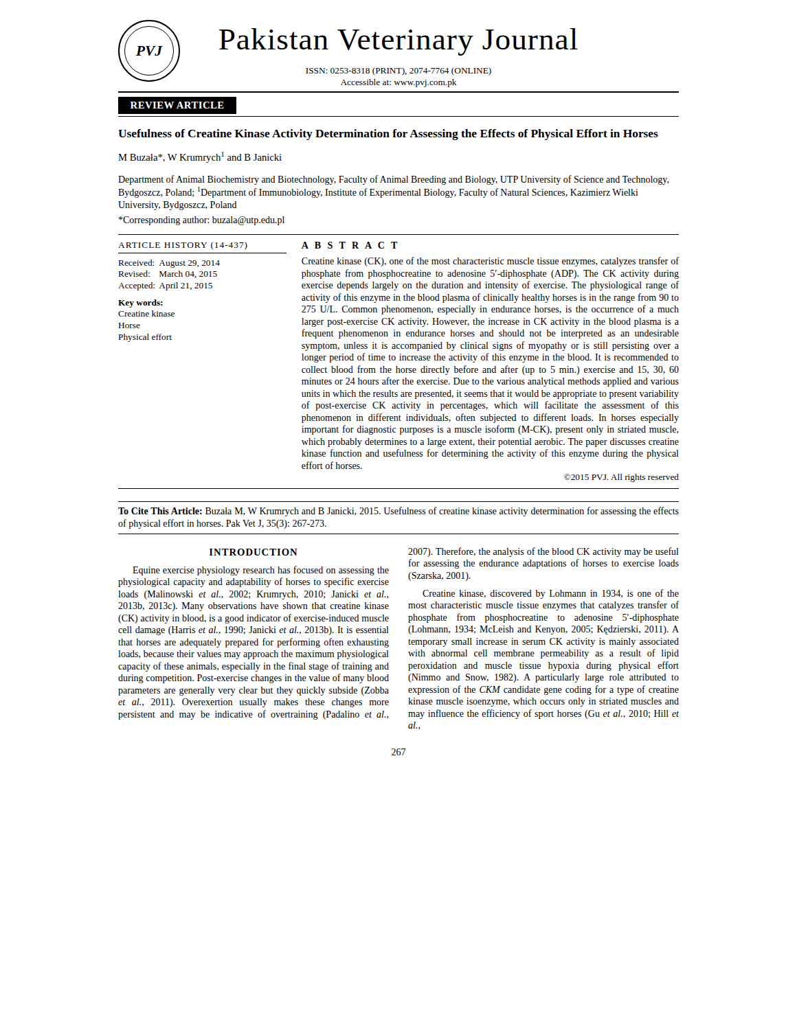PVJ
Pakistan Veterinary Journal
ISSN: 0253-8318 (PRINT), 2074-7764 (ONLINE)
Accessible at: www.pvj.com.pk
REVIEW ARTICLE
Usefulness of Creatine Kinase Activity Determination for Assessing the Effects of Physical Effort in Horses
M Buzała*, W Krumrych1 and B Janicki
Department of Animal Biochemistry and Biotechnology, Faculty of Animal Breeding and Biology, UTP University of Science and Technology, Bydgoszcz, Poland; 1Department of Immunobiology, Institute of Experimental Biology, Faculty of Natural Sciences, Kazimierz Wielki University, Bydgoszcz, Poland
*Corresponding author: buzala@utp.edu.pl
ARTICLE HISTORY (14-437)
| Received: | August 29, 2014 |
| Revised: | March 04, 2015 |
| Accepted: | April 21, 2015 |
Key words:
Creatine kinase
Horse
Physical effort
A B S T R A C T
Creatine kinase (CK), one of the most characteristic muscle tissue enzymes, catalyzes transfer of phosphate from phosphocreatine to adenosine 5′-diphosphate (ADP). The CK activity during exercise depends largely on the duration and intensity of exercise. The physiological range of activity of this enzyme in the blood plasma of clinically healthy horses is in the range from 90 to 275 U/L. Common phenomenon, especially in endurance horses, is the occurrence of a much larger post-exercise CK activity. However, the increase in CK activity in the blood plasma is a frequent phenomenon in endurance horses and should not be interpreted as an undesirable symptom, unless it is accompanied by clinical signs of myopathy or is still persisting over a longer period of time to increase the activity of this enzyme in the blood. It is recommended to collect blood from the horse directly before and after (up to 5 min.) exercise and 15, 30, 60 minutes or 24 hours after the exercise. Due to the various analytical methods applied and various units in which the results are presented, it seems that it would be appropriate to present variability of post-exercise CK activity in percentages, which will facilitate the assessment of this phenomenon in different individuals, often subjected to different loads. In horses especially important for diagnostic purposes is a muscle isoform (M-CK), present only in striated muscle, which probably determines to a large extent, their potential aerobic. The paper discusses creatine kinase function and usefulness for determining the activity of this enzyme during the physical effort of horses.
©2015 PVJ. All rights reserved
To Cite This Article: Buzała M, W Krumrych and B Janicki, 2015. Usefulness of creatine kinase activity determination for assessing the effects of physical effort in horses. Pak Vet J, 35(3): 267-273.
INTRODUCTION
Equine exercise physiology research has focused on assessing the physiological capacity and adaptability of horses to specific exercise loads (Malinowski et al., 2002; Krumrych, 2010; Janicki et al., 2013b, 2013c). Many observations have shown that creatine kinase (CK) activity in blood, is a good indicator of exercise-induced muscle cell damage (Harris et al., 1990; Janicki et al., 2013b). It is essential that horses are adequately prepared for performing often exhausting loads, because their values may approach the maximum physiological capacity of these animals, especially in the final stage of training and during competition. Post-exercise changes in the value of many blood parameters are generally very clear but they quickly subside (Zobba et al., 2011). Overexertion usually makes these changes more persistent and may be indicative of overtraining (Padalino et al., 2007). Therefore, the analysis of the blood CK activity may be useful for assessing the endurance adaptations of horses to exercise loads (Szarska, 2001).
Creatine kinase, discovered by Lohmann in 1934, is one of the most characteristic muscle tissue enzymes that catalyzes transfer of phosphate from phosphocreatine to adenosine 5′-diphosphate (Lohmann, 1934; McLeish and Kenyon, 2005; Kędzierski, 2011). A temporary small increase in serum CK activity is mainly associated with abnormal cell membrane permeability as a result of lipid peroxidation and muscle tissue hypoxia during physical effort (Nimmo and Snow, 1982). A particularly large role attributed to expression of the CKM candidate gene coding for a type of creatine kinase muscle isoenzyme, which occurs only in striated muscles and may influence the efficiency of sport horses (Gu et al., 2010; Hill et al.,
267